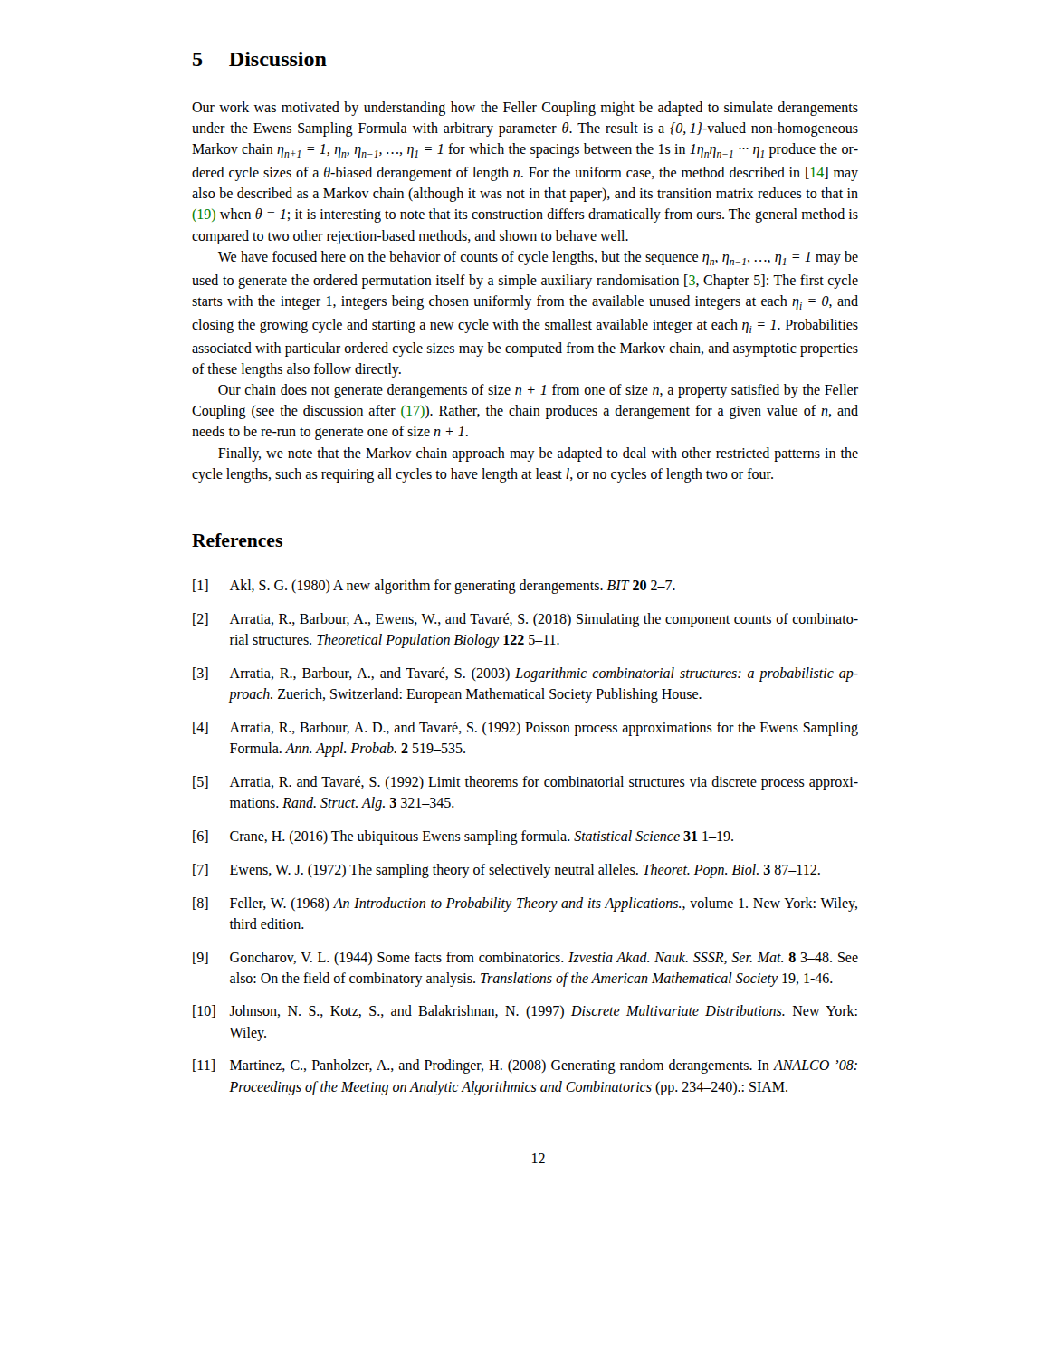5 Discussion
Our work was motivated by understanding how the Feller Coupling might be adapted to simulate derangements under the Ewens Sampling Formula with arbitrary parameter θ. The result is a {0, 1}-valued non-homogeneous Markov chain ηn+1 = 1, ηn, ηn−1, …, η1 = 1 for which the spacings between the 1s in 1ηnηn−1 ··· η1 produce the ordered cycle sizes of a θ-biased derangement of length n. For the uniform case, the method described in [14] may also be described as a Markov chain (although it was not in that paper), and its transition matrix reduces to that in (19) when θ = 1; it is interesting to note that its construction differs dramatically from ours. The general method is compared to two other rejection-based methods, and shown to behave well.
We have focused here on the behavior of counts of cycle lengths, but the sequence ηn, ηn−1, …, η1 = 1 may be used to generate the ordered permutation itself by a simple auxiliary randomisation [3, Chapter 5]: The first cycle starts with the integer 1, integers being chosen uniformly from the available unused integers at each ηi = 0, and closing the growing cycle and starting a new cycle with the smallest available integer at each ηi = 1. Probabilities associated with particular ordered cycle sizes may be computed from the Markov chain, and asymptotic properties of these lengths also follow directly.
Our chain does not generate derangements of size n + 1 from one of size n, a property satisfied by the Feller Coupling (see the discussion after (17)). Rather, the chain produces a derangement for a given value of n, and needs to be re-run to generate one of size n + 1.
Finally, we note that the Markov chain approach may be adapted to deal with other restricted patterns in the cycle lengths, such as requiring all cycles to have length at least l, or no cycles of length two or four.
References
[1] Akl, S. G. (1980) A new algorithm for generating derangements. BIT 20 2–7.
[2] Arratia, R., Barbour, A., Ewens, W., and Tavaré, S. (2018) Simulating the component counts of combinatorial structures. Theoretical Population Biology 122 5–11.
[3] Arratia, R., Barbour, A., and Tavaré, S. (2003) Logarithmic combinatorial structures: a probabilistic approach. Zuerich, Switzerland: European Mathematical Society Publishing House.
[4] Arratia, R., Barbour, A. D., and Tavaré, S. (1992) Poisson process approximations for the Ewens Sampling Formula. Ann. Appl. Probab. 2 519–535.
[5] Arratia, R. and Tavaré, S. (1992) Limit theorems for combinatorial structures via discrete process approximations. Rand. Struct. Alg. 3 321–345.
[6] Crane, H. (2016) The ubiquitous Ewens sampling formula. Statistical Science 31 1–19.
[7] Ewens, W. J. (1972) The sampling theory of selectively neutral alleles. Theoret. Popn. Biol. 3 87–112.
[8] Feller, W. (1968) An Introduction to Probability Theory and its Applications., volume 1. New York: Wiley, third edition.
[9] Goncharov, V. L. (1944) Some facts from combinatorics. Izvestia Akad. Nauk. SSSR, Ser. Mat. 8 3–48. See also: On the field of combinatory analysis. Translations of the American Mathematical Society 19, 1-46.
[10] Johnson, N. S., Kotz, S., and Balakrishnan, N. (1997) Discrete Multivariate Distributions. New York: Wiley.
[11] Martinez, C., Panholzer, A., and Prodinger, H. (2008) Generating random derangements. In ANALCO ’08: Proceedings of the Meeting on Analytic Algorithmics and Combinatorics (pp. 234–240).: SIAM.
12